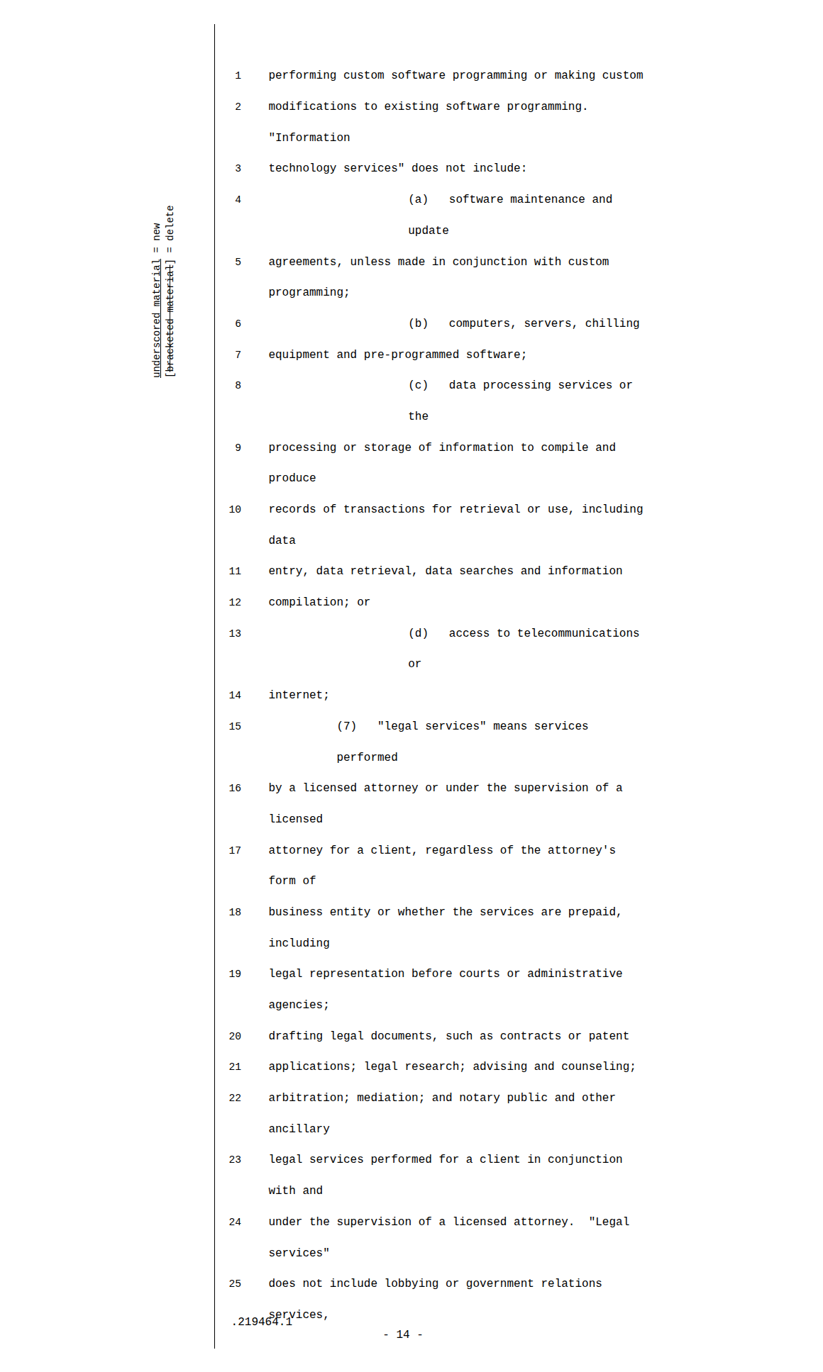underscored material = new [bracketed material] = delete
performing custom software programming or making custom
modifications to existing software programming. "Information
technology services" does not include:
(a) software maintenance and update
agreements, unless made in conjunction with custom programming;
(b) computers, servers, chilling
equipment and pre-programmed software;
(c) data processing services or the
processing or storage of information to compile and produce
records of transactions for retrieval or use, including data
entry, data retrieval, data searches and information
compilation; or
(d) access to telecommunications or
internet;
(7) "legal services" means services performed
by a licensed attorney or under the supervision of a licensed
attorney for a client, regardless of the attorney's form of
business entity or whether the services are prepaid, including
legal representation before courts or administrative agencies;
drafting legal documents, such as contracts or patent
applications; legal research; advising and counseling;
arbitration; mediation; and notary public and other ancillary
legal services performed for a client in conjunction with and
under the supervision of a licensed attorney. "Legal services"
does not include lobbying or government relations services,
.219464.1
- 14 -